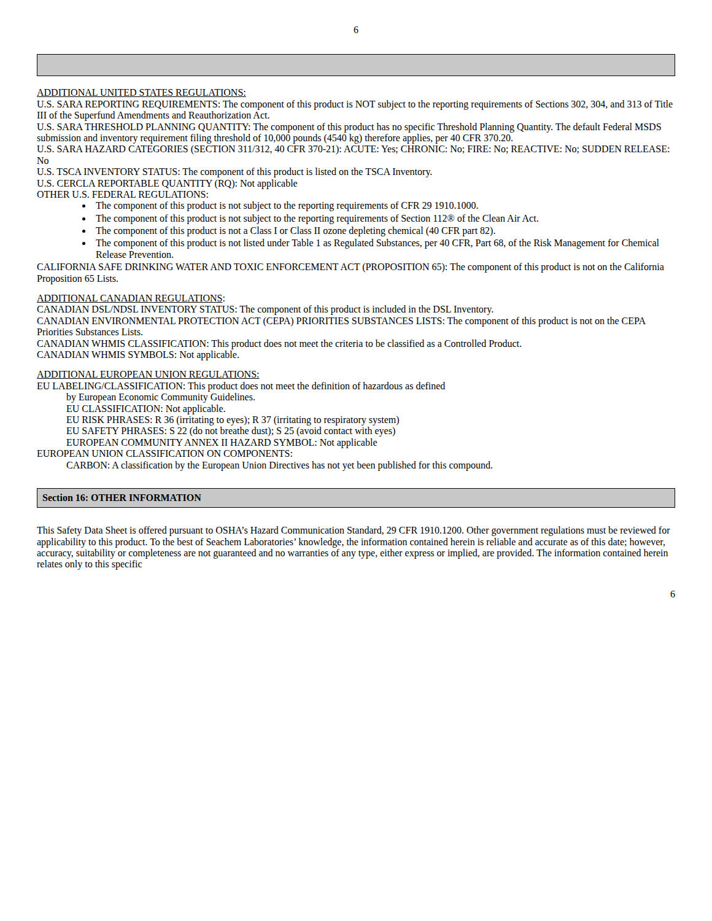6
ADDITIONAL UNITED STATES REGULATIONS:
U.S. SARA REPORTING REQUIREMENTS: The component of this product is NOT subject to the reporting requirements of Sections 302, 304, and 313 of Title III of the Superfund Amendments and Reauthorization Act.
U.S. SARA THRESHOLD PLANNING QUANTITY: The component of this product has no specific Threshold Planning Quantity. The default Federal MSDS submission and inventory requirement filing threshold of 10,000 pounds (4540 kg) therefore applies, per 40 CFR 370.20.
U.S. SARA HAZARD CATEGORIES (SECTION 311/312, 40 CFR 370-21): ACUTE: Yes; CHRONIC: No; FIRE: No; REACTIVE: No; SUDDEN RELEASE: No
U.S. TSCA INVENTORY STATUS: The component of this product is listed on the TSCA Inventory.
U.S. CERCLA REPORTABLE QUANTITY (RQ): Not applicable
OTHER U.S. FEDERAL REGULATIONS:
The component of this product is not subject to the reporting requirements of CFR 29 1910.1000.
The component of this product is not subject to the reporting requirements of Section 112® of the Clean Air Act.
The component of this product is not a Class I or Class II ozone depleting chemical (40 CFR part 82).
The component of this product is not listed under Table 1 as Regulated Substances, per 40 CFR, Part 68, of the Risk Management for Chemical Release Prevention.
CALIFORNIA SAFE DRINKING WATER AND TOXIC ENFORCEMENT ACT (PROPOSITION 65): The component of this product is not on the California Proposition 65 Lists.
ADDITIONAL CANADIAN REGULATIONS:
CANADIAN DSL/NDSL INVENTORY STATUS: The component of this product is included in the DSL Inventory.
CANADIAN ENVIRONMENTAL PROTECTION ACT (CEPA) PRIORITIES SUBSTANCES LISTS: The component of this product is not on the CEPA Priorities Substances Lists.
CANADIAN WHMIS CLASSIFICATION: This product does not meet the criteria to be classified as a Controlled Product.
CANADIAN WHMIS SYMBOLS: Not applicable.
ADDITIONAL EUROPEAN UNION REGULATIONS:
EU LABELING/CLASSIFICATION: This product does not meet the definition of hazardous as defined
by European Economic Community Guidelines.
EU CLASSIFICATION: Not applicable.
EU RISK PHRASES: R 36 (irritating to eyes); R 37 (irritating to respiratory system)
EU SAFETY PHRASES: S 22 (do not breathe dust); S 25 (avoid contact with eyes)
EUROPEAN COMMUNITY ANNEX II HAZARD SYMBOL: Not applicable
EUROPEAN UNION CLASSIFICATION ON COMPONENTS:
CARBON: A classification by the European Union Directives has not yet been published for this compound.
Section 16: OTHER INFORMATION
This Safety Data Sheet is offered pursuant to OSHA’s Hazard Communication Standard, 29 CFR 1910.1200. Other government regulations must be reviewed for applicability to this product. To the best of Seachem Laboratories’ knowledge, the information contained herein is reliable and accurate as of this date; however, accuracy, suitability or completeness are not guaranteed and no warranties of any type, either express or implied, are provided. The information contained herein relates only to this specific
6